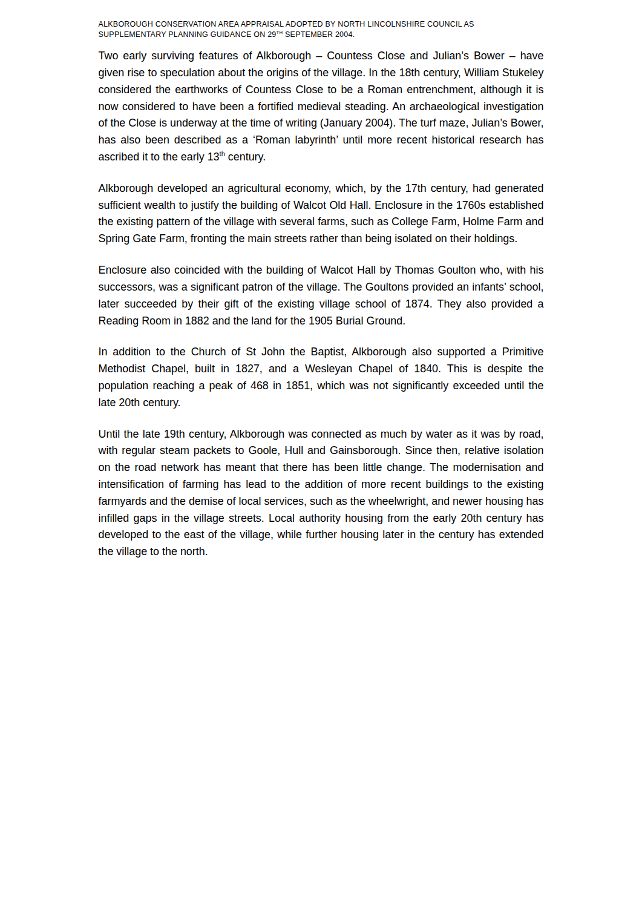Alkborough Conservation Area Appraisal adopted by North Lincolnshire Council as Supplementary Planning Guidance on 29th September 2004.
Two early surviving features of Alkborough – Countess Close and Julian’s Bower – have given rise to speculation about the origins of the village. In the 18th century, William Stukeley considered the earthworks of Countess Close to be a Roman entrenchment, although it is now considered to have been a fortified medieval steading. An archaeological investigation of the Close is underway at the time of writing (January 2004). The turf maze, Julian’s Bower, has also been described as a ‘Roman labyrinth’ until more recent historical research has ascribed it to the early 13th century.
Alkborough developed an agricultural economy, which, by the 17th century, had generated sufficient wealth to justify the building of Walcot Old Hall. Enclosure in the 1760s established the existing pattern of the village with several farms, such as College Farm, Holme Farm and Spring Gate Farm, fronting the main streets rather than being isolated on their holdings.
Enclosure also coincided with the building of Walcot Hall by Thomas Goulton who, with his successors, was a significant patron of the village. The Goultons provided an infants’ school, later succeeded by their gift of the existing village school of 1874. They also provided a Reading Room in 1882 and the land for the 1905 Burial Ground.
In addition to the Church of St John the Baptist, Alkborough also supported a Primitive Methodist Chapel, built in 1827, and a Wesleyan Chapel of 1840. This is despite the population reaching a peak of 468 in 1851, which was not significantly exceeded until the late 20th century.
Until the late 19th century, Alkborough was connected as much by water as it was by road, with regular steam packets to Goole, Hull and Gainsborough. Since then, relative isolation on the road network has meant that there has been little change. The modernisation and intensification of farming has lead to the addition of more recent buildings to the existing farmyards and the demise of local services, such as the wheelwright, and newer housing has infilled gaps in the village streets. Local authority housing from the early 20th century has developed to the east of the village, while further housing later in the century has extended the village to the north.